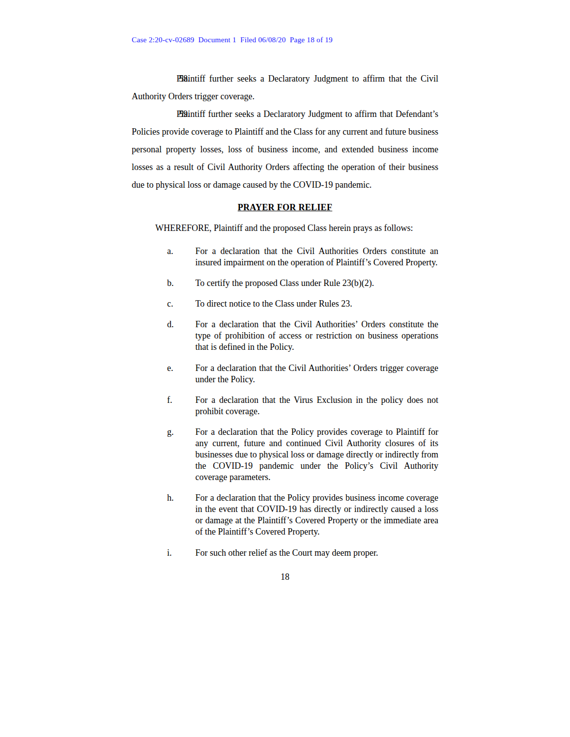Case 2:20-cv-02689 Document 1 Filed 06/08/20 Page 18 of 19
58. Plaintiff further seeks a Declaratory Judgment to affirm that the Civil Authority Orders trigger coverage.
59. Plaintiff further seeks a Declaratory Judgment to affirm that Defendant’s Policies provide coverage to Plaintiff and the Class for any current and future business personal property losses, loss of business income, and extended business income losses as a result of Civil Authority Orders affecting the operation of their business due to physical loss or damage caused by the COVID-19 pandemic.
PRAYER FOR RELIEF
WHEREFORE, Plaintiff and the proposed Class herein prays as follows:
a. For a declaration that the Civil Authorities Orders constitute an insured impairment on the operation of Plaintiff’s Covered Property.
b. To certify the proposed Class under Rule 23(b)(2).
c. To direct notice to the Class under Rules 23.
d. For a declaration that the Civil Authorities’ Orders constitute the type of prohibition of access or restriction on business operations that is defined in the Policy.
e. For a declaration that the Civil Authorities’ Orders trigger coverage under the Policy.
f. For a declaration that the Virus Exclusion in the policy does not prohibit coverage.
g. For a declaration that the Policy provides coverage to Plaintiff for any current, future and continued Civil Authority closures of its businesses due to physical loss or damage directly or indirectly from the COVID-19 pandemic under the Policy’s Civil Authority coverage parameters.
h. For a declaration that the Policy provides business income coverage in the event that COVID-19 has directly or indirectly caused a loss or damage at the Plaintiff’s Covered Property or the immediate area of the Plaintiff’s Covered Property.
i. For such other relief as the Court may deem proper.
18